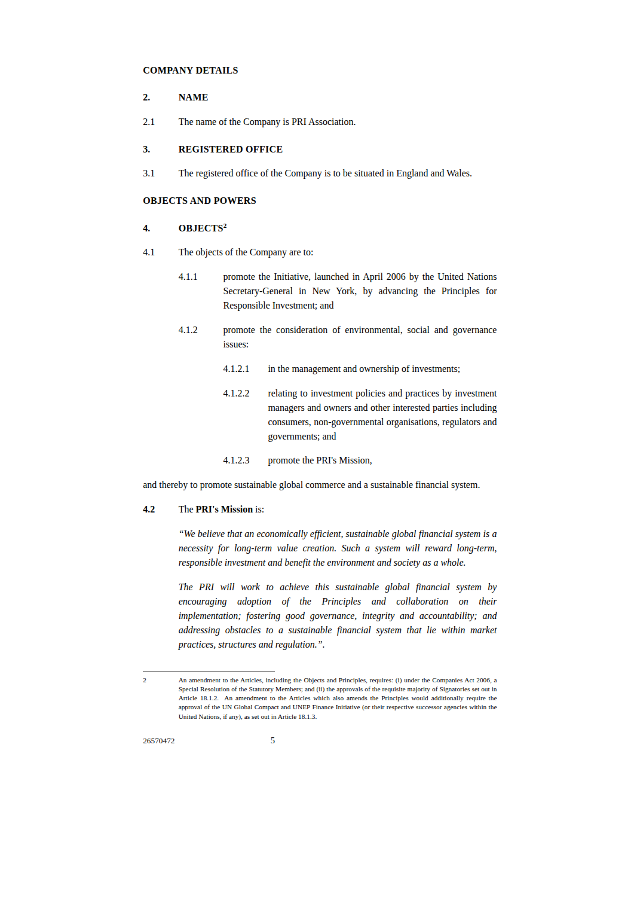COMPANY DETAILS
2.
NAME
2.1
The name of the Company is PRI Association.
3.
REGISTERED OFFICE
3.1
The registered office of the Company is to be situated in England and Wales.
OBJECTS AND POWERS
4.
OBJECTS2
4.1
The objects of the Company are to:
4.1.1
promote the Initiative, launched in April 2006 by the United Nations Secretary-General in New York, by advancing the Principles for Responsible Investment; and
4.1.2
promote the consideration of environmental, social and governance issues:
4.1.2.1
in the management and ownership of investments;
4.1.2.2
relating to investment policies and practices by investment managers and owners and other interested parties including consumers, non-governmental organisations, regulators and governments; and
4.1.2.3
promote the PRI's Mission,
and thereby to promote sustainable global commerce and a sustainable financial system.
4.2
The PRI's Mission is:
“We believe that an economically efficient, sustainable global financial system is a necessity for long-term value creation. Such a system will reward long-term, responsible investment and benefit the environment and society as a whole.
The PRI will work to achieve this sustainable global financial system by encouraging adoption of the Principles and collaboration on their implementation; fostering good governance, integrity and accountability; and addressing obstacles to a sustainable financial system that lie within market practices, structures and regulation.”.
2
An amendment to the Articles, including the Objects and Principles, requires: (i) under the Companies Act 2006, a Special Resolution of the Statutory Members; and (ii) the approvals of the requisite majority of Signatories set out in Article 18.1.2. An amendment to the Articles which also amends the Principles would additionally require the approval of the UN Global Compact and UNEP Finance Initiative (or their respective successor agencies within the United Nations, if any), as set out in Article 18.1.3.
26570472
5